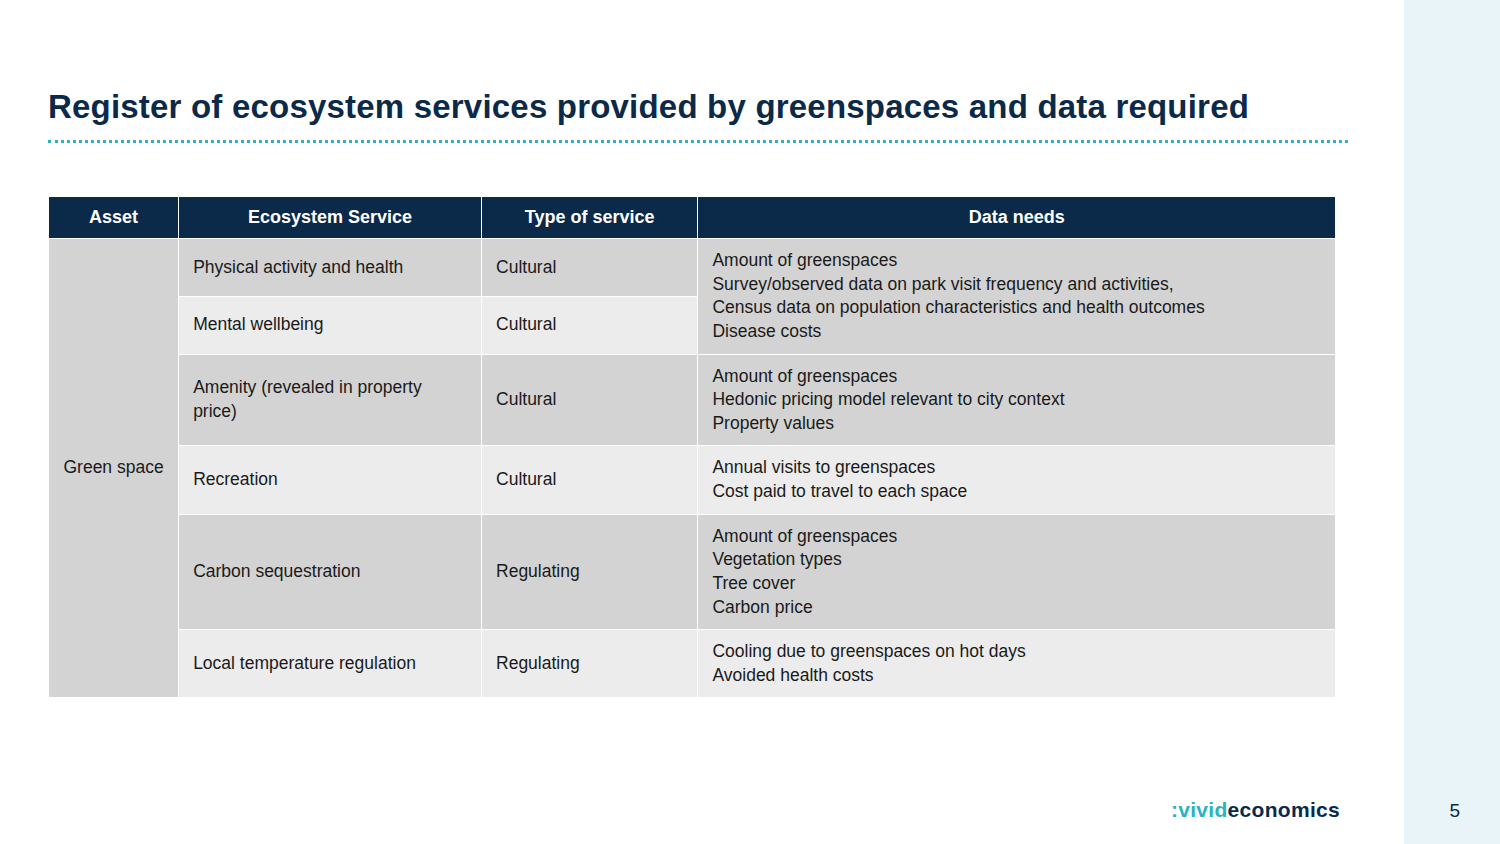Register of ecosystem services provided by greenspaces and data required
| Asset | Ecosystem Service | Type of service | Data needs |
| --- | --- | --- | --- |
| Green space | Physical activity and health | Cultural | Amount of greenspaces Survey/observed data on park visit frequency and activities, Census data on population characteristics and health outcomes Disease costs |
| Mental wellbeing | Cultural |
| Amenity (revealed in property price) | Cultural | Amount of greenspaces Hedonic pricing model relevant to city context Property values |
| Recreation | Cultural | Annual visits to greenspaces Cost paid to travel to each space |
| Carbon sequestration | Regulating | Amount of greenspaces Vegetation types Tree cover Carbon price |
| Local temperature regulation | Regulating | Cooling due to greenspaces on hot days Avoided health costs |
:vivideconomics
5